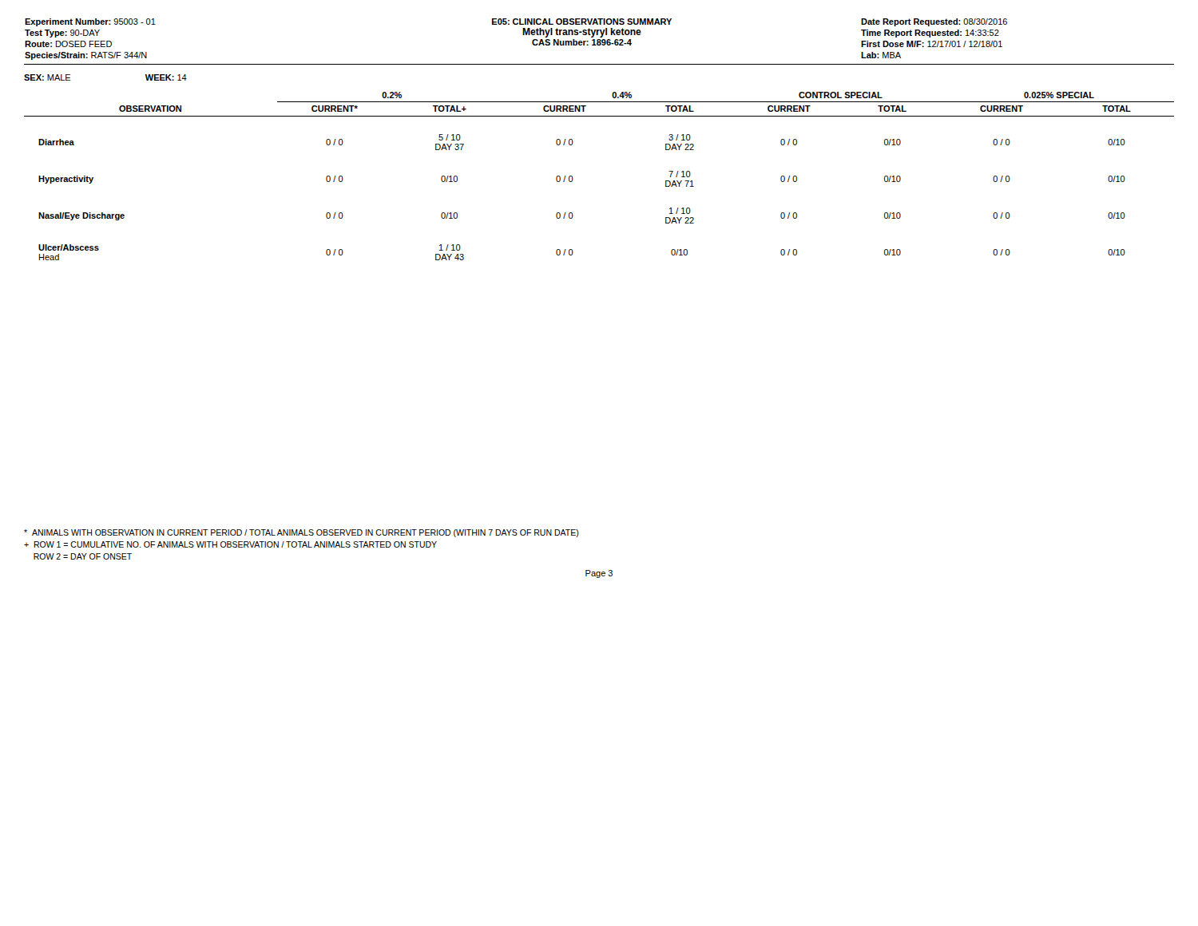| Experiment Number: 95003 - 01 | E05: CLINICAL OBSERVATIONS SUMMARY Methyl trans-styryl ketone CAS Number: 1896-62-4 | Date Report Requested: 08/30/2016 |
| Test Type: 90-DAY | Time Report Requested: 14:33:52 |
| Route: DOSED FEED | First Dose M/F: 12/17/01 / 12/18/01 |
| Species/Strain: RATS/F 344/N | Lab: MBA |
SEX: MALE WEEK: 14
| | 0.2% | 0.4% | CONTROL SPECIAL | 0.025% SPECIAL |
| --- | --- | --- | --- | --- |
| OBSERVATION | CURRENT* | TOTAL+ | CURRENT | TOTAL | CURRENT | TOTAL | CURRENT | TOTAL |
| Diarrhea | 0 / 0 | 5 / 10 DAY 37 | 0 / 0 | 3 / 10 DAY 22 | 0 / 0 | 0/10 | 0 / 0 | 0/10 |
| Hyperactivity | 0 / 0 | 0/10 | 0 / 0 | 7 / 10 DAY 71 | 0 / 0 | 0/10 | 0 / 0 | 0/10 |
| Nasal/Eye Discharge | 0 / 0 | 0/10 | 0 / 0 | 1 / 10 DAY 22 | 0 / 0 | 0/10 | 0 / 0 | 0/10 |
| Ulcer/Abscess Head | 0 / 0 | 1 / 10 DAY 43 | 0 / 0 | 0/10 | 0 / 0 | 0/10 | 0 / 0 | 0/10 |
* ANIMALS WITH OBSERVATION IN CURRENT PERIOD / TOTAL ANIMALS OBSERVED IN CURRENT PERIOD (WITHIN 7 DAYS OF RUN DATE)
+ ROW 1 = CUMULATIVE NO. OF ANIMALS WITH OBSERVATION / TOTAL ANIMALS STARTED ON STUDY
ROW 2 = DAY OF ONSET
Page 3